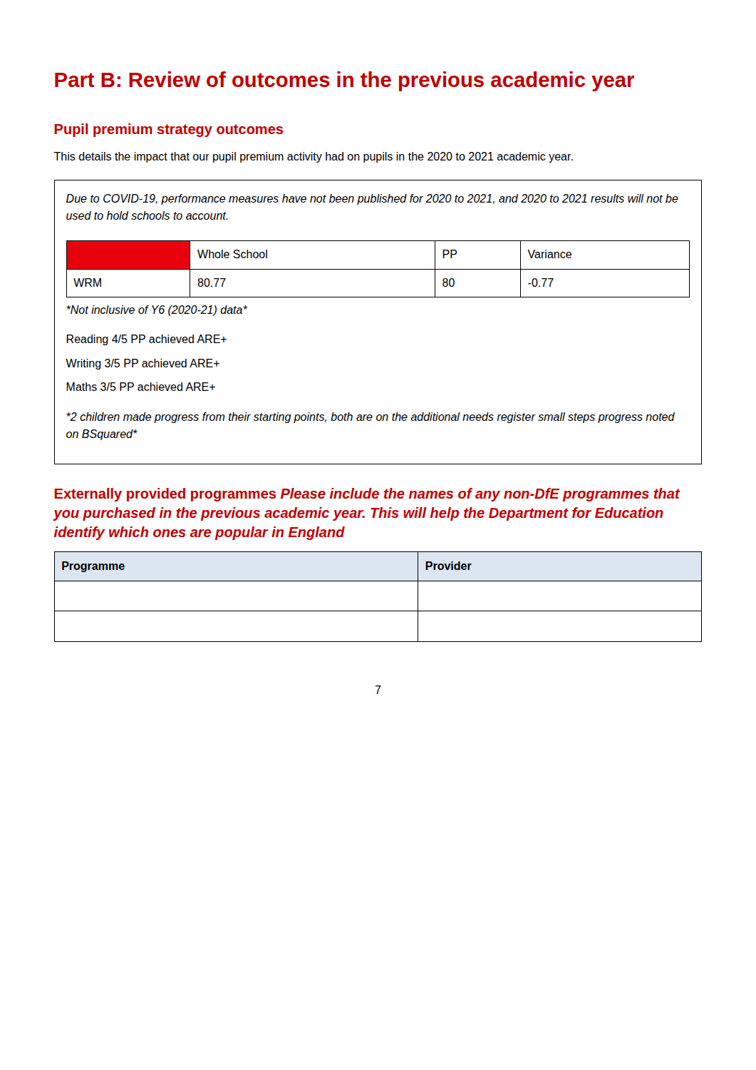Part B: Review of outcomes in the previous academic year
Pupil premium strategy outcomes
This details the impact that our pupil premium activity had on pupils in the 2020 to 2021 academic year.
Due to COVID-19, performance measures have not been published for 2020 to 2021, and 2020 to 2021 results will not be used to hold schools to account.
| | Whole School | PP | Variance |
| WRM | 80.77 | 80 | -0.77 |
*Not inclusive of Y6 (2020-21) data*
Reading 4/5 PP achieved ARE+
Writing 3/5 PP achieved ARE+
Maths 3/5 PP achieved ARE+
*2 children made progress from their starting points, both are on the additional needs register small steps progress noted on BSquared*
Externally provided programmes Please include the names of any non-DfE programmes that you purchased in the previous academic year. This will help the Department for Education identify which ones are popular in England
| Programme | Provider |
| --- | --- |
7